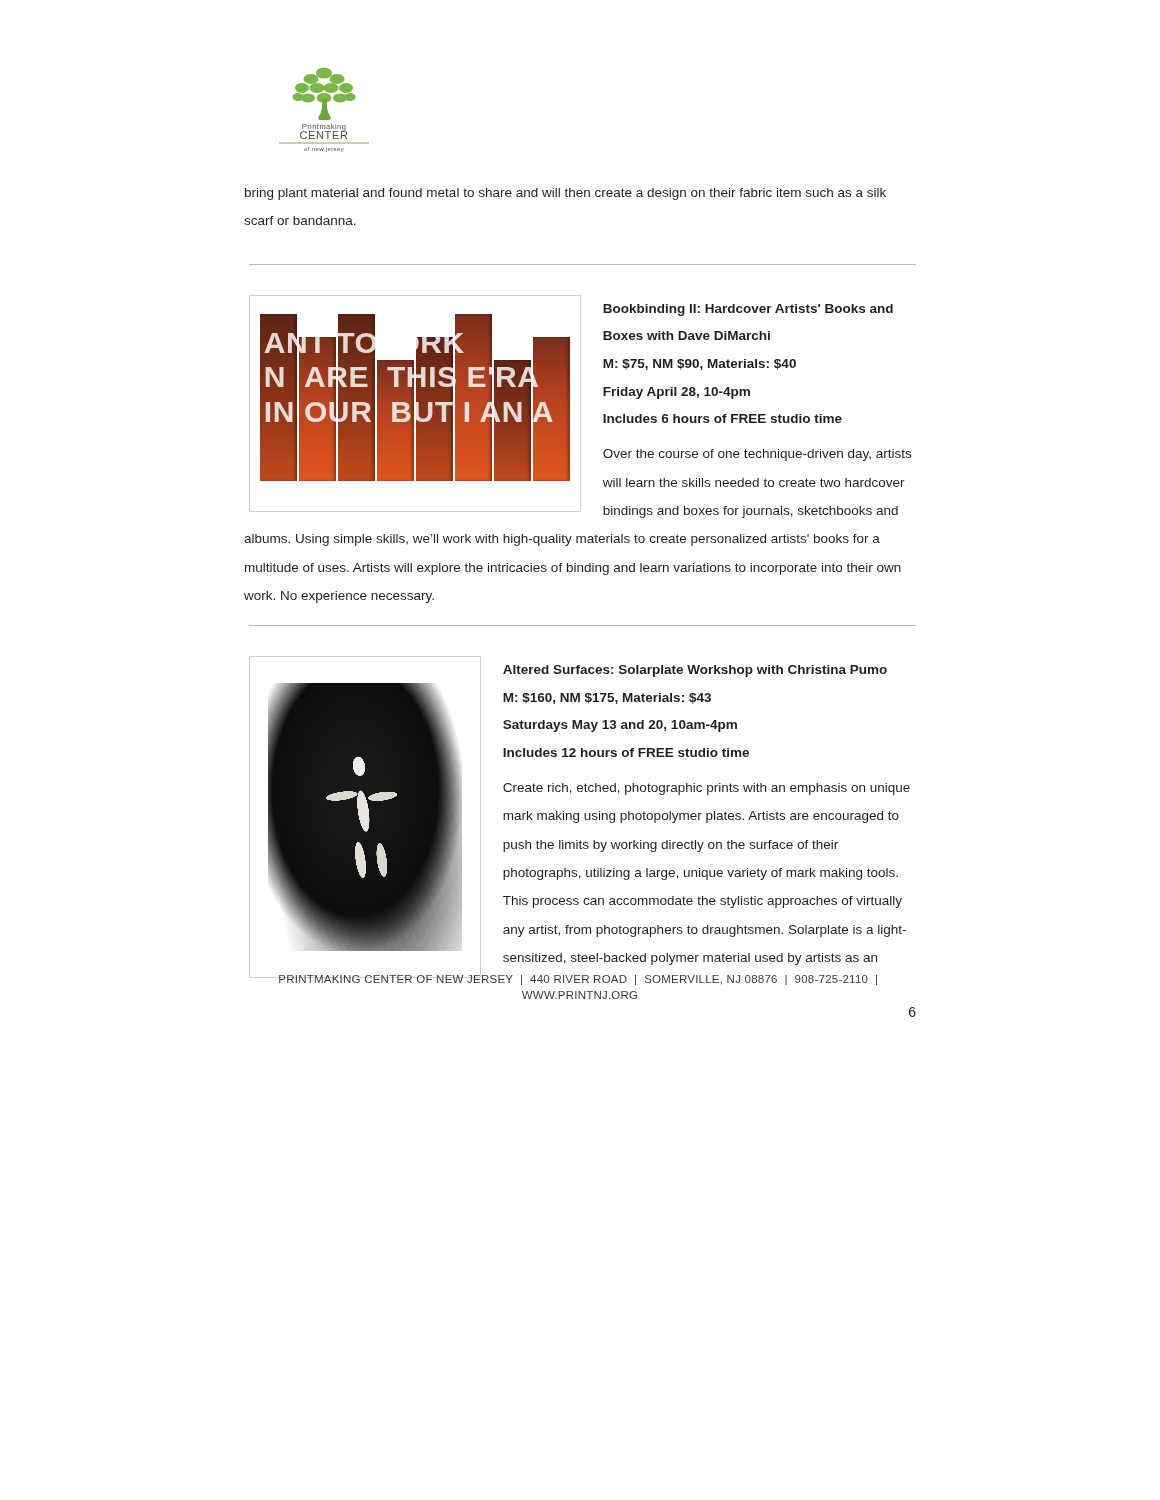Printmaking CENTER of new jersey
bring plant material and found metal to share and will then create a design on their fabric item such as a silk scarf or bandanna.
ANT TO ORK N ARE THIS E'RA IN OUR BUT I AN A
Bookbinding II: Hardcover Artists' Books and
Boxes with Dave DiMarchi
M: $75, NM $90, Materials: $40
Friday April 28, 10-4pm
Includes 6 hours of FREE studio time
Over the course of one technique-driven day, artists will learn the skills needed to create two hardcover bindings and boxes for journals, sketchbooks and albums. Using simple skills, we’ll work with high-quality materials to create personalized artists' books for a multitude of uses. Artists will explore the intricacies of binding and learn variations to incorporate into their own work. No experience necessary.
Altered Surfaces: Solarplate Workshop with Christina Pumo
M: $160, NM $175, Materials: $43
Saturdays May 13 and 20, 10am-4pm
Includes 12 hours of FREE studio time
Create rich, etched, photographic prints with an emphasis on unique mark making using photopolymer plates. Artists are encouraged to push the limits by working directly on the surface of their photographs, utilizing a large, unique variety of mark making tools. This process can accommodate the stylistic approaches of virtually any artist, from photographers to draughtsmen. Solarplate is a light-sensitized, steel-backed polymer material used by artists as an
PRINTMAKING CENTER OF NEW JERSEY | 440 RIVER ROAD | SOMERVILLE, NJ 08876 | 908-725-2110 | WWW.PRINTNJ.ORG
6